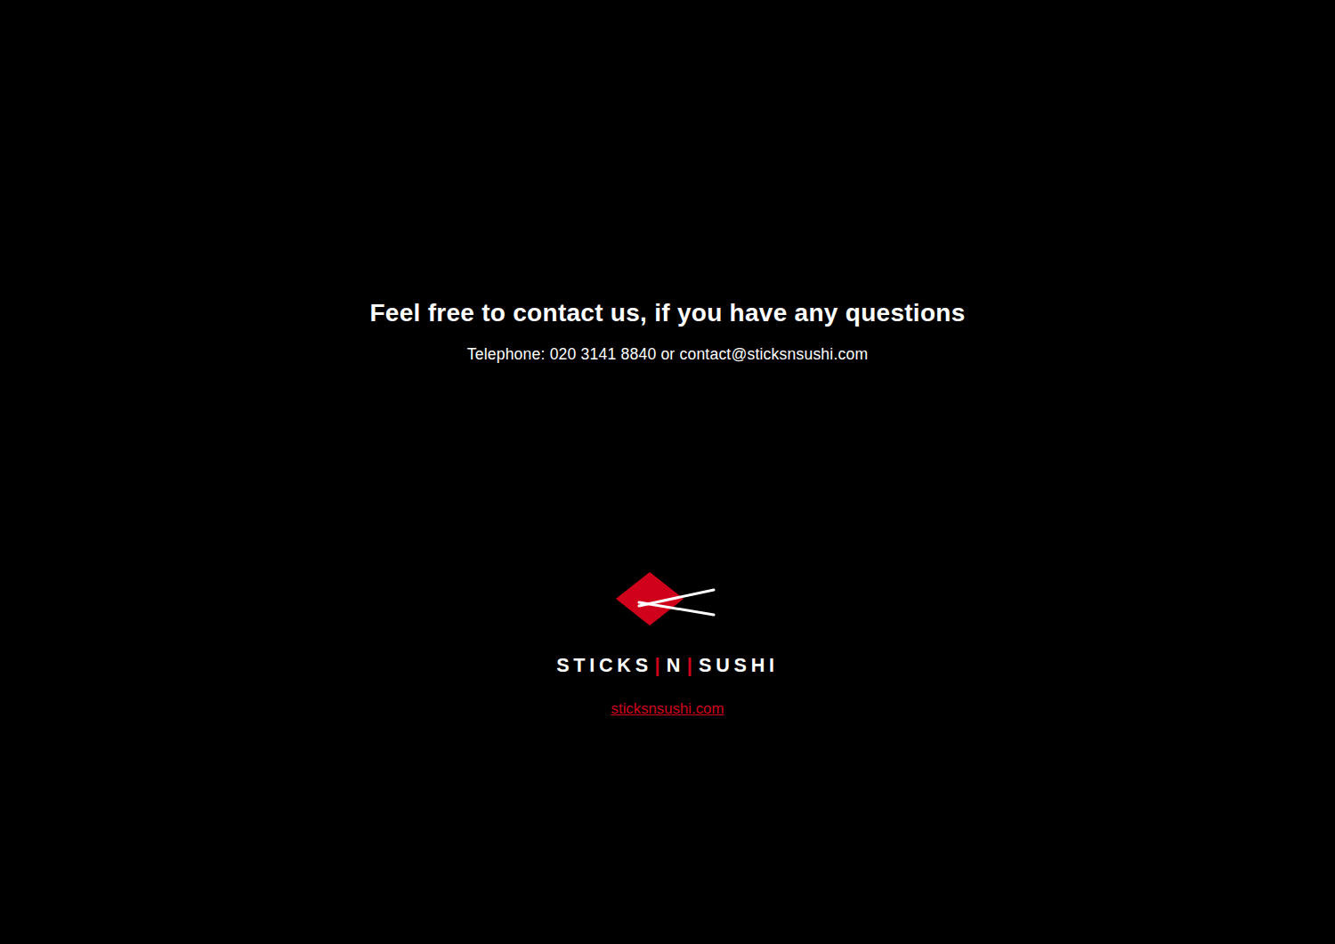Feel free to contact us, if you have any questions
Telephone: 020 3141 8840 or contact@sticksnsushi.com
STICKS|N|SUSHI
sticksnsushi.com